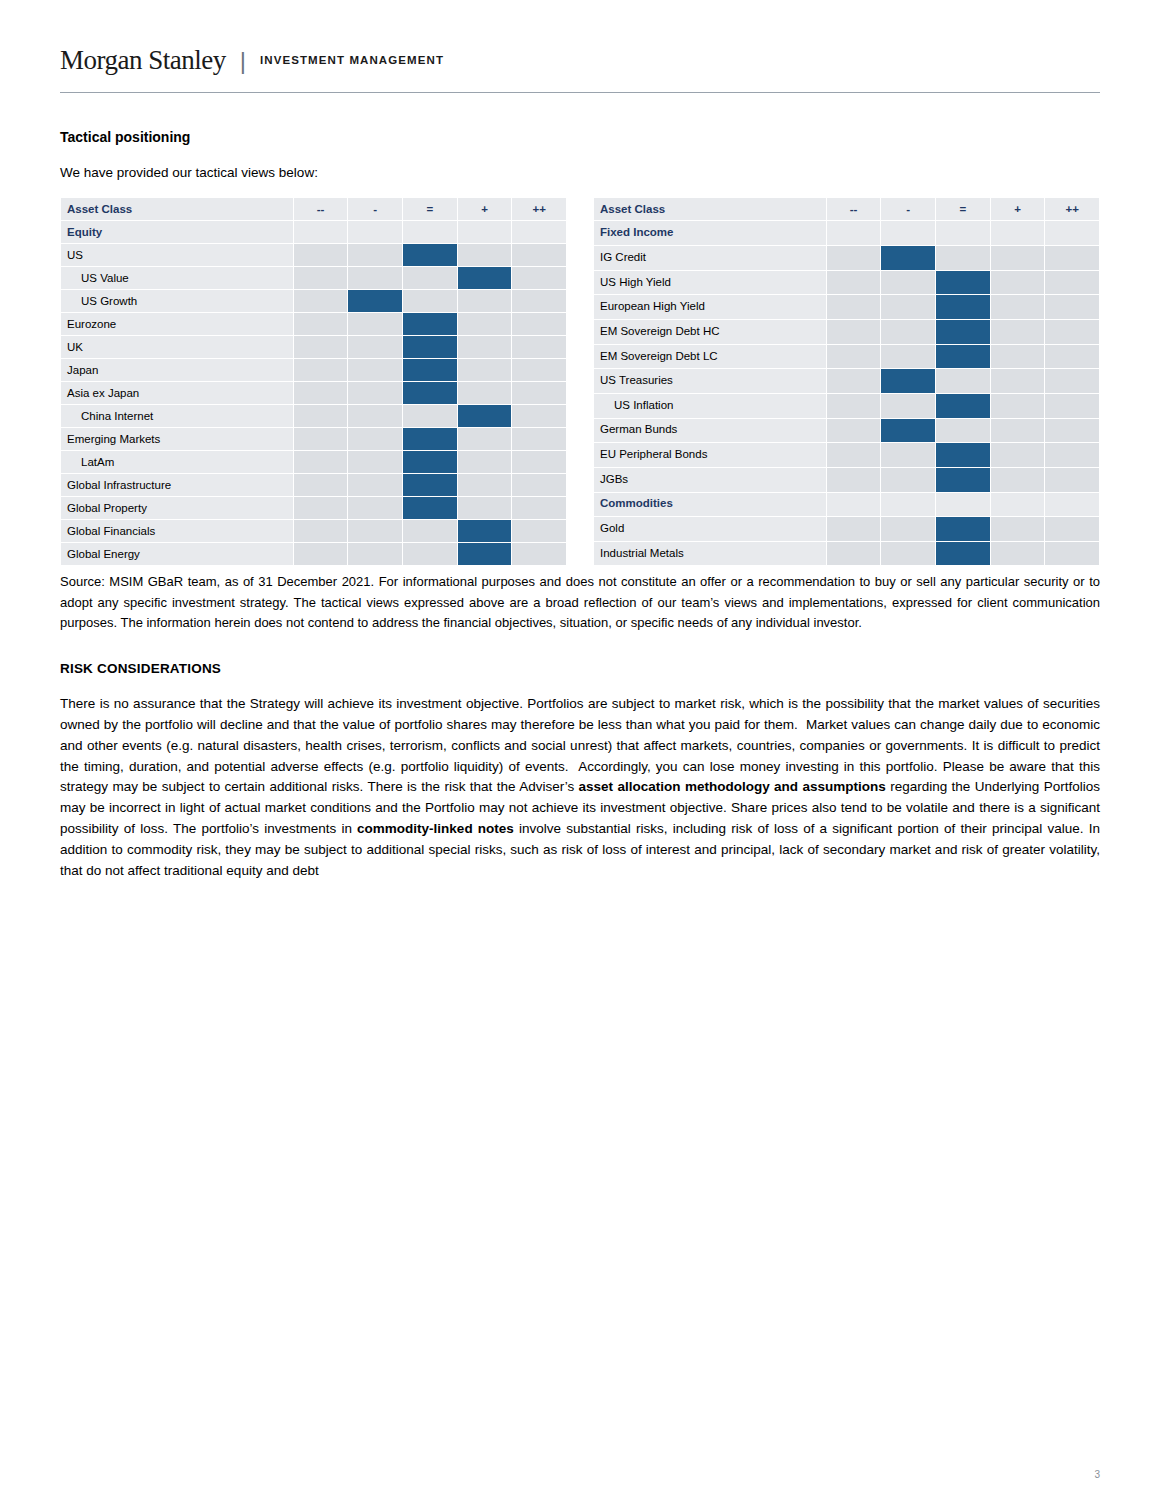Morgan Stanley | INVESTMENT MANAGEMENT
Tactical positioning
We have provided our tactical views below:
| Asset Class | -- | - | = | + | ++ |
| --- | --- | --- | --- | --- | --- |
| Equity | | | | | |
| US | | | | | |
| US Value | | | | | |
| US Growth | | | | | |
| Eurozone | | | | | |
| UK | | | | | |
| Japan | | | | | |
| Asia ex Japan | | | | | |
| China Internet | | | | | |
| Emerging Markets | | | | | |
| LatAm | | | | | |
| Global Infrastructure | | | | | |
| Global Property | | | | | |
| Global Financials | | | | | |
| Global Energy | | | | | |
| Asset Class | -- | - | = | + | ++ |
| --- | --- | --- | --- | --- | --- |
| Fixed Income | | | | | |
| IG Credit | | | | | |
| US High Yield | | | | | |
| European High Yield | | | | | |
| EM Sovereign Debt HC | | | | | |
| EM Sovereign Debt LC | | | | | |
| US Treasuries | | | | | |
| US Inflation | | | | | |
| German Bunds | | | | | |
| EU Peripheral Bonds | | | | | |
| JGBs | | | | | |
| Commodities | | | | | |
| Gold | | | | | |
| Industrial Metals | | | | | |
Source: MSIM GBaR team, as of 31 December 2021. For informational purposes and does not constitute an offer or a recommendation to buy or sell any particular security or to adopt any specific investment strategy. The tactical views expressed above are a broad reflection of our team’s views and implementations, expressed for client communication purposes. The information herein does not contend to address the financial objectives, situation, or specific needs of any individual investor.
RISK CONSIDERATIONS
There is no assurance that the Strategy will achieve its investment objective. Portfolios are subject to market risk, which is the possibility that the market values of securities owned by the portfolio will decline and that the value of portfolio shares may therefore be less than what you paid for them. Market values can change daily due to economic and other events (e.g. natural disasters, health crises, terrorism, conflicts and social unrest) that affect markets, countries, companies or governments. It is difficult to predict the timing, duration, and potential adverse effects (e.g. portfolio liquidity) of events. Accordingly, you can lose money investing in this portfolio. Please be aware that this strategy may be subject to certain additional risks. There is the risk that the Adviser’s asset allocation methodology and assumptions regarding the Underlying Portfolios may be incorrect in light of actual market conditions and the Portfolio may not achieve its investment objective. Share prices also tend to be volatile and there is a significant possibility of loss. The portfolio’s investments in commodity-linked notes involve substantial risks, including risk of loss of a significant portion of their principal value. In addition to commodity risk, they may be subject to additional special risks, such as risk of loss of interest and principal, lack of secondary market and risk of greater volatility, that do not affect traditional equity and debt
3